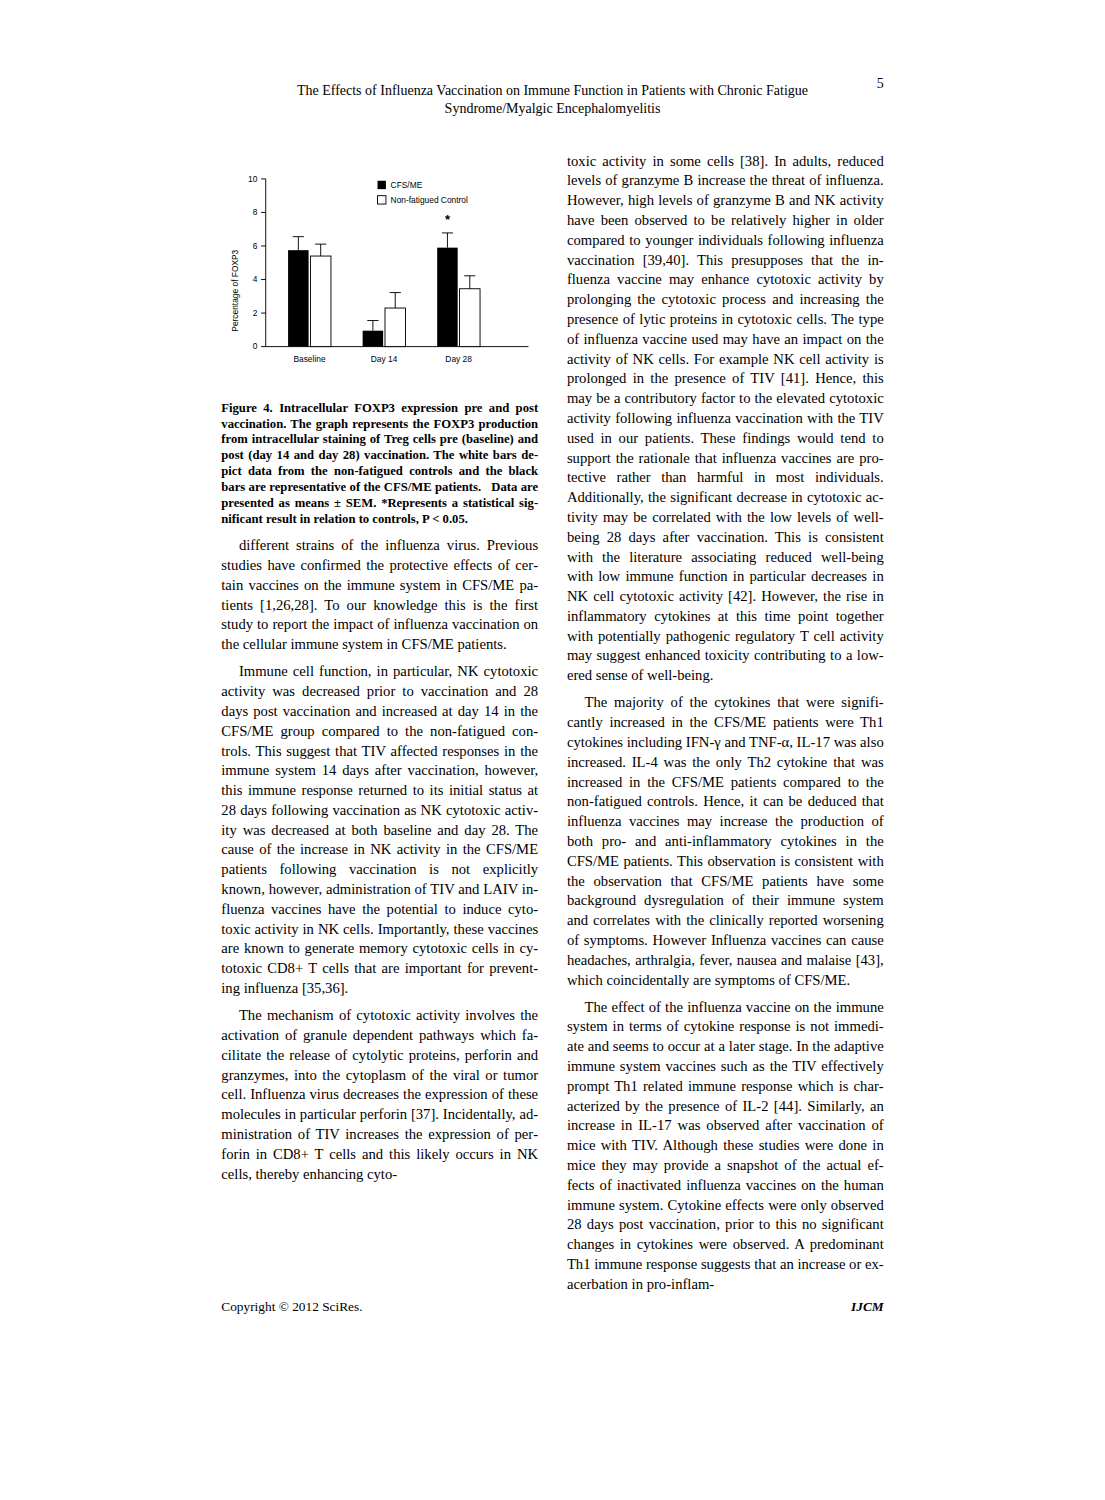5
The Effects of Influenza Vaccination on Immune Function in Patients with Chronic Fatigue Syndrome/Myalgic Encephalomyelitis
0 2 4 6 8 10 Percentage of FOXP3 CFS/ME Non-fatigued Control * Baseline Day 14 Day 28
Figure 4. Intracellular FOXP3 expression pre and post vaccination. The graph represents the FOXP3 production from intracellular staining of Treg cells pre (baseline) and post (day 14 and day 28) vaccination. The white bars depict data from the non-fatigued controls and the black bars are representative of the CFS/ME patients. Data are presented as means ± SEM. *Represents a statistical significant result in relation to controls, P < 0.05.
different strains of the influenza virus. Previous studies have confirmed the protective effects of certain vaccines on the immune system in CFS/ME patients [1,26,28]. To our knowledge this is the first study to report the impact of influenza vaccination on the cellular immune system in CFS/ME patients.
Immune cell function, in particular, NK cytotoxic activity was decreased prior to vaccination and 28 days post vaccination and increased at day 14 in the CFS/ME group compared to the non-fatigued controls. This suggest that TIV affected responses in the immune system 14 days after vaccination, however, this immune response returned to its initial status at 28 days following vaccination as NK cytotoxic activity was decreased at both baseline and day 28. The cause of the increase in NK activity in the CFS/ME patients following vaccination is not explicitly known, however, administration of TIV and LAIV influenza vaccines have the potential to induce cytotoxic activity in NK cells. Importantly, these vaccines are known to generate memory cytotoxic cells in cytotoxic CD8+ T cells that are important for preventing influenza [35,36].
The mechanism of cytotoxic activity involves the activation of granule dependent pathways which facilitate the release of cytolytic proteins, perforin and granzymes, into the cytoplasm of the viral or tumor cell. Influenza virus decreases the expression of these molecules in particular perforin [37]. Incidentally, administration of TIV increases the expression of perforin in CD8+ T cells and this likely occurs in NK cells, thereby enhancing cyto-
toxic activity in some cells [38]. In adults, reduced levels of granzyme B increase the threat of influenza. However, high levels of granzyme B and NK activity have been observed to be relatively higher in older compared to younger individuals following influenza vaccination [39,40]. This presupposes that the influenza vaccine may enhance cytotoxic activity by prolonging the cytotoxic process and increasing the presence of lytic proteins in cytotoxic cells. The type of influenza vaccine used may have an impact on the activity of NK cells. For example NK cell activity is prolonged in the presence of TIV [41]. Hence, this may be a contributory factor to the elevated cytotoxic activity following influenza vaccination with the TIV used in our patients. These findings would tend to support the rationale that influenza vaccines are protective rather than harmful in most individuals. Additionally, the significant decrease in cytotoxic activity may be correlated with the low levels of wellbeing 28 days after vaccination. This is consistent with the literature associating reduced well-being with low immune function in particular decreases in NK cell cytotoxic activity [42]. However, the rise in inflammatory cytokines at this time point together with potentially pathogenic regulatory T cell activity may suggest enhanced toxicity contributing to a lowered sense of well-being.
The majority of the cytokines that were significantly increased in the CFS/ME patients were Th1 cytokines including IFN-γ and TNF-α, IL-17 was also increased. IL-4 was the only Th2 cytokine that was increased in the CFS/ME patients compared to the non-fatigued controls. Hence, it can be deduced that influenza vaccines may increase the production of both pro- and anti-inflammatory cytokines in the CFS/ME patients. This observation is consistent with the observation that CFS/ME patients have some background dysregulation of their immune system and correlates with the clinically reported worsening of symptoms. However Influenza vaccines can cause headaches, arthralgia, fever, nausea and malaise [43], which coincidentally are symptoms of CFS/ME.
The effect of the influenza vaccine on the immune system in terms of cytokine response is not immediate and seems to occur at a later stage. In the adaptive immune system vaccines such as the TIV effectively prompt Th1 related immune response which is characterized by the presence of IL-2 [44]. Similarly, an increase in IL-17 was observed after vaccination of mice with TIV. Although these studies were done in mice they may provide a snapshot of the actual effects of inactivated influenza vaccines on the human immune system. Cytokine effects were only observed 28 days post vaccination, prior to this no significant changes in cytokines were observed. A predominant Th1 immune response suggests that an increase or exacerbation in pro-inflam-
Copyright © 2012 SciRes.
IJCM